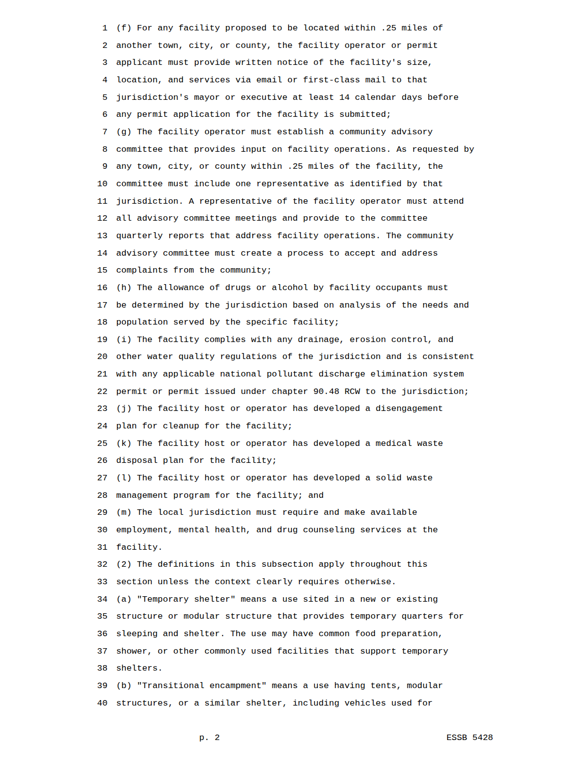(f) For any facility proposed to be located within .25 miles of
another town, city, or county, the facility operator or permit
applicant must provide written notice of the facility's size,
location, and services via email or first-class mail to that
jurisdiction's mayor or executive at least 14 calendar days before
any permit application for the facility is submitted;
(g) The facility operator must establish a community advisory
committee that provides input on facility operations. As requested by
any town, city, or county within .25 miles of the facility, the
committee must include one representative as identified by that
jurisdiction. A representative of the facility operator must attend
all advisory committee meetings and provide to the committee
quarterly reports that address facility operations. The community
advisory committee must create a process to accept and address
complaints from the community;
(h) The allowance of drugs or alcohol by facility occupants must
be determined by the jurisdiction based on analysis of the needs and
population served by the specific facility;
(i) The facility complies with any drainage, erosion control, and
other water quality regulations of the jurisdiction and is consistent
with any applicable national pollutant discharge elimination system
permit or permit issued under chapter 90.48 RCW to the jurisdiction;
(j) The facility host or operator has developed a disengagement
plan for cleanup for the facility;
(k) The facility host or operator has developed a medical waste
disposal plan for the facility;
(l) The facility host or operator has developed a solid waste
management program for the facility; and
(m) The local jurisdiction must require and make available
employment, mental health, and drug counseling services at the
facility.
(2) The definitions in this subsection apply throughout this
section unless the context clearly requires otherwise.
(a) "Temporary shelter" means a use sited in a new or existing
structure or modular structure that provides temporary quarters for
sleeping and shelter. The use may have common food preparation,
shower, or other commonly used facilities that support temporary
shelters.
(b) "Transitional encampment" means a use having tents, modular
structures, or a similar shelter, including vehicles used for
p. 2 ESSB 5428